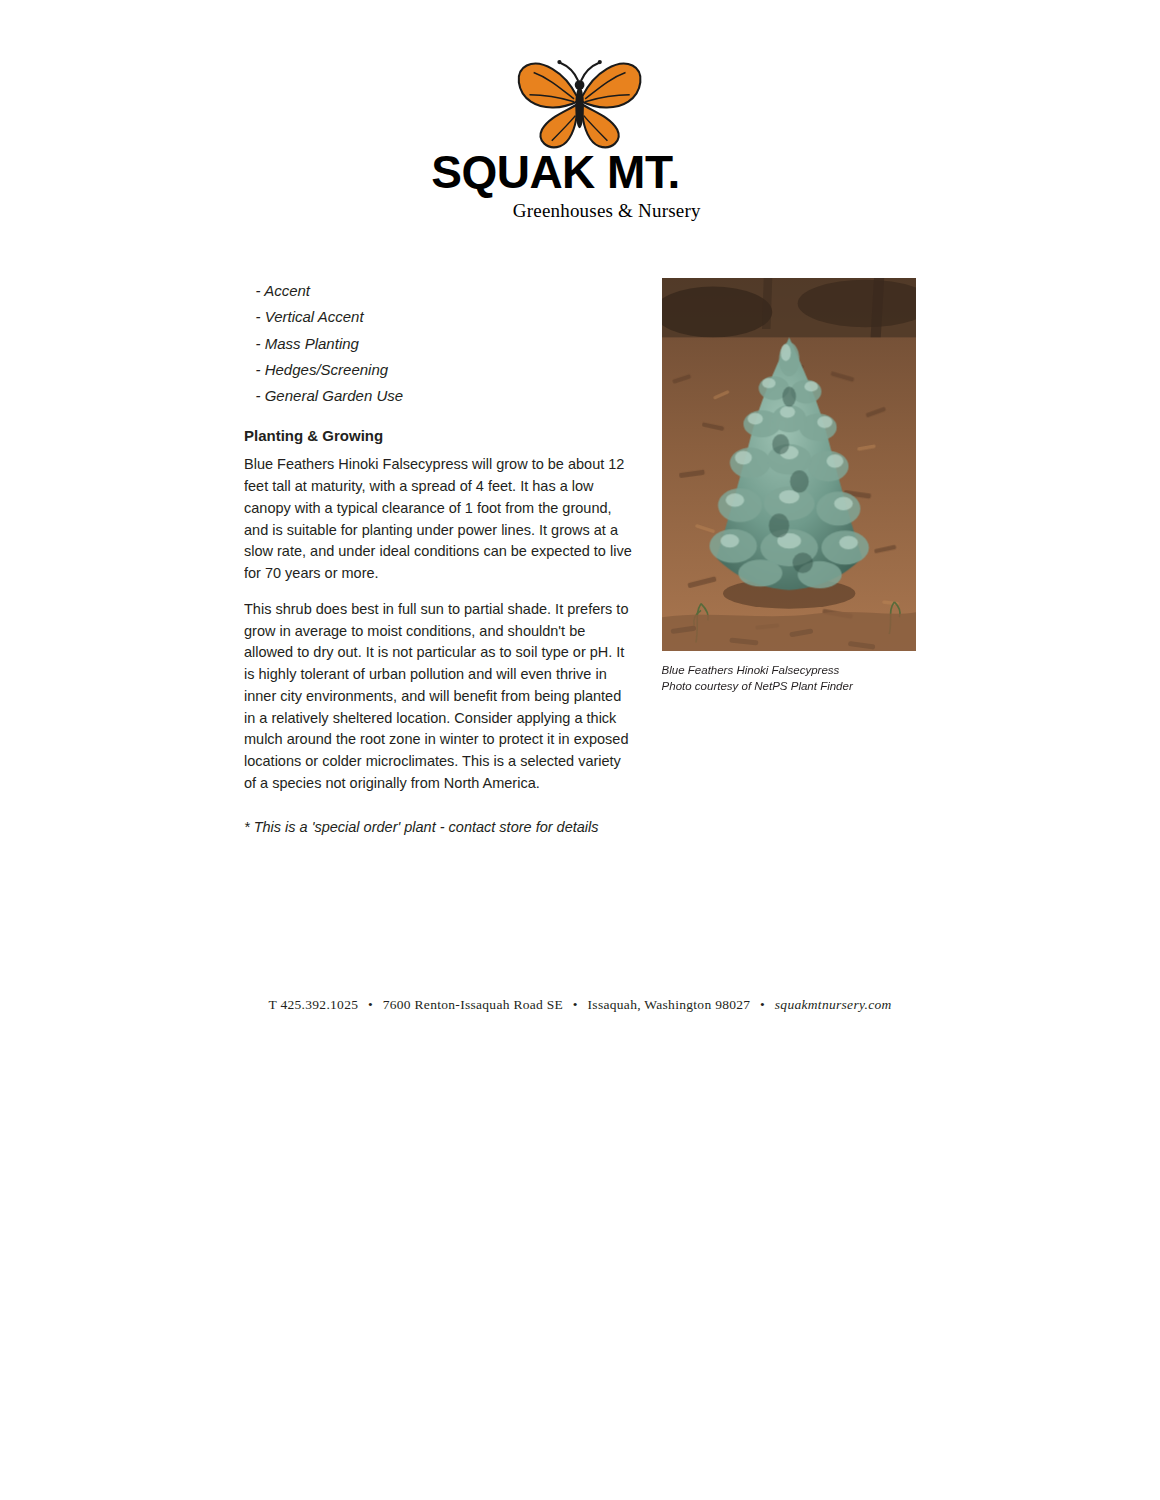SQUAK MT.
Greenhouses & Nursery
Blue Feathers Hinoki Falsecypress
Photo courtesy of NetPS Plant Finder
Accent
Vertical Accent
Mass Planting
Hedges/Screening
General Garden Use
Planting & Growing
Blue Feathers Hinoki Falsecypress will grow to be about 12 feet tall at maturity, with a spread of 4 feet. It has a low canopy with a typical clearance of 1 foot from the ground, and is suitable for planting under power lines. It grows at a slow rate, and under ideal conditions can be expected to live for 70 years or more.
This shrub does best in full sun to partial shade. It prefers to grow in average to moist conditions, and shouldn't be allowed to dry out. It is not particular as to soil type or pH. It is highly tolerant of urban pollution and will even thrive in inner city environments, and will benefit from being planted in a relatively sheltered location. Consider applying a thick mulch around the root zone in winter to protect it in exposed locations or colder microclimates. This is a selected variety of a species not originally from North America.
* This is a 'special order' plant - contact store for details
T 425.392.1025 • 7600 Renton-Issaquah Road SE • Issaquah, Washington 98027 • squakmtnursery.com